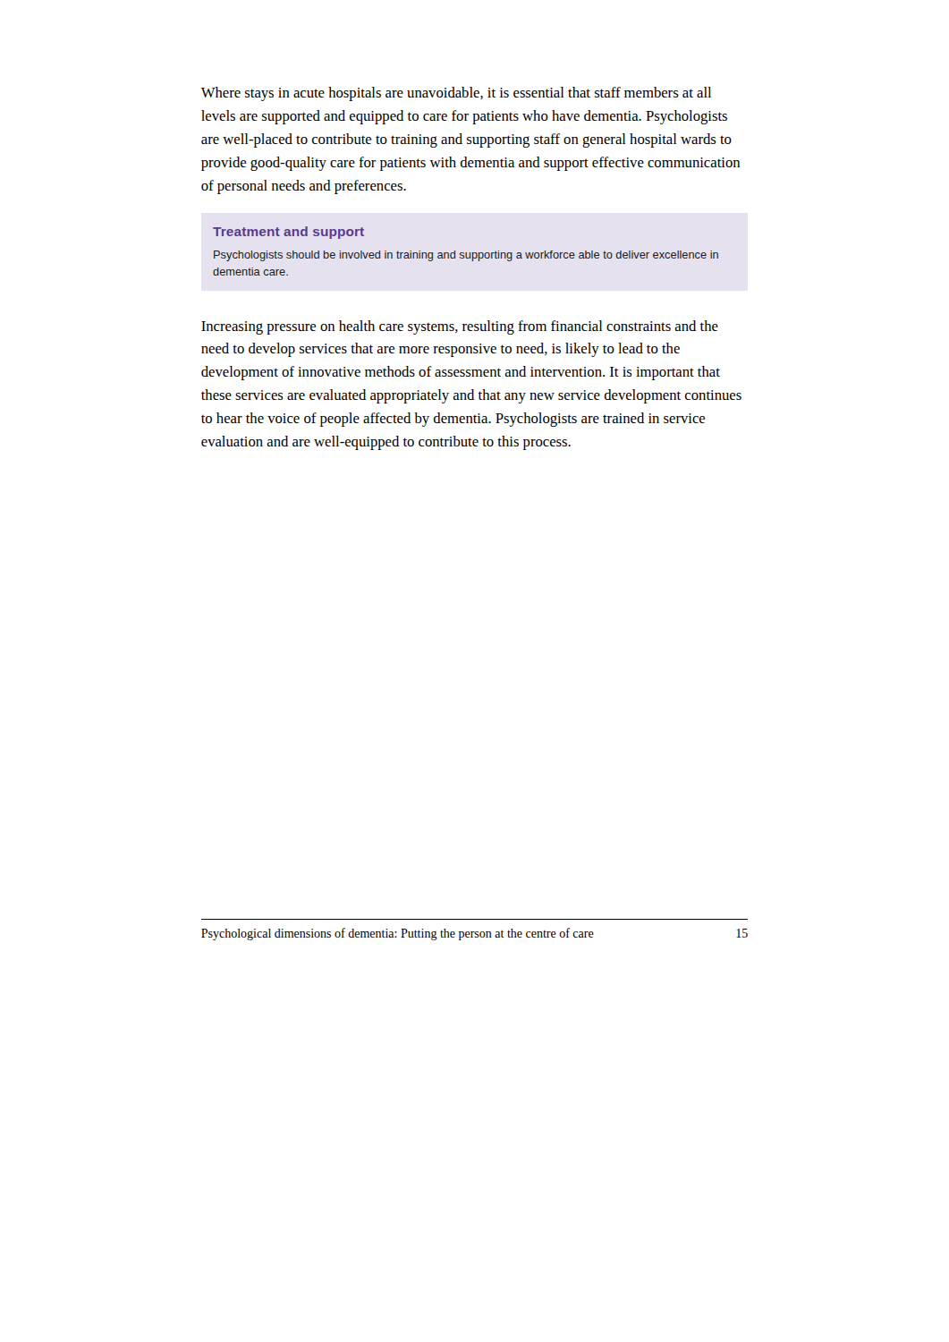Where stays in acute hospitals are unavoidable, it is essential that staff members at all levels are supported and equipped to care for patients who have dementia. Psychologists are well-placed to contribute to training and supporting staff on general hospital wards to provide good-quality care for patients with dementia and support effective communication of personal needs and preferences.
Treatment and support
Psychologists should be involved in training and supporting a workforce able to deliver excellence in dementia care.
Increasing pressure on health care systems, resulting from financial constraints and the need to develop services that are more responsive to need, is likely to lead to the development of innovative methods of assessment and intervention. It is important that these services are evaluated appropriately and that any new service development continues to hear the voice of people affected by dementia. Psychologists are trained in service evaluation and are well-equipped to contribute to this process.
Psychological dimensions of dementia: Putting the person at the centre of care 15